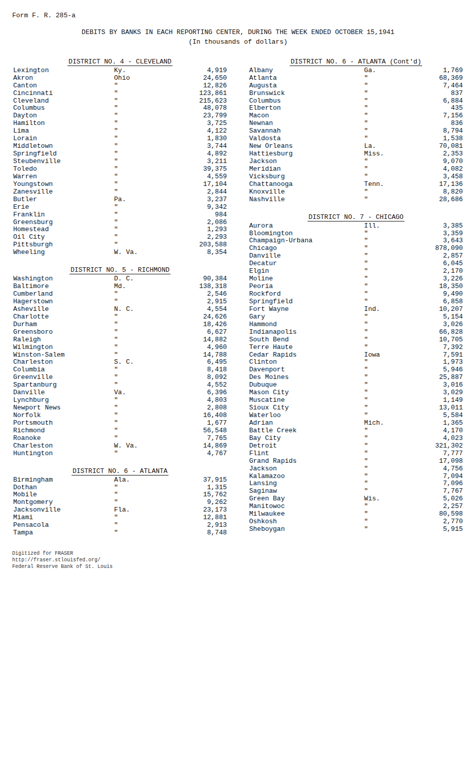Form F. R. 285-a
DEBITS BY BANKS IN EACH REPORTING CENTER, DURING THE WEEK ENDED OCTOBER 15,1941
(In thousands of dollars)
| DISTRICT NO. 4 - CLEVELAND |
| Lexington | Ky. | 4,919 |
| Akron | Ohio | 24,650 |
| Canton | " | 12,826 |
| Cincinnati | " | 123,861 |
| Cleveland | " | 215,623 |
| Columbus | " | 48,078 |
| Dayton | " | 23,799 |
| Hamilton | " | 3,725 |
| Lima | " | 4,122 |
| Lorain | " | 1,830 |
| Middletown | " | 3,744 |
| Springfield | " | 4,892 |
| Steubenville | " | 3,211 |
| Toledo | " | 39,375 |
| Warren | " | 4,559 |
| Youngstown | " | 17,104 |
| Zanesville | " | 2,844 |
| Butler | Pa. | 3,237 |
| Erie | " | 9,342 |
| Franklin | " | 984 |
| Greensburg | " | 2,086 |
| Homestead | " | 1,293 |
| Oil City | " | 2,293 |
| Pittsburgh | " | 203,588 |
| Wheeling | W. Va. | 8,354 |
| DISTRICT NO. 5 - RICHMOND |
| Washington | D. C. | 90,384 |
| Baltimore | Md. | 138,318 |
| Cumberland | " | 2,546 |
| Hagerstown | " | 2,915 |
| Asheville | N. C. | 4,554 |
| Charlotte | " | 24,626 |
| Durham | " | 18,426 |
| Greensboro | " | 6,627 |
| Raleigh | " | 14,882 |
| Wilmington | " | 4,960 |
| Winston-Salem | " | 14,788 |
| Charleston | S. C. | 6,495 |
| Columbia | " | 8,418 |
| Greenville | " | 8,092 |
| Spartanburg | " | 4,552 |
| Danville | Va. | 6,396 |
| Lynchburg | " | 4,803 |
| Newport News | " | 2,808 |
| Norfolk | " | 16,408 |
| Portsmouth | " | 1,677 |
| Richmond | " | 56,548 |
| Roanoke | " | 7,765 |
| Charleston | W. Va. | 14,869 |
| Huntington | " | 4,767 |
| DISTRICT NO. 6 - ATLANTA |
| Birmingham | Ala. | 37,915 |
| Dothan | " | 1,315 |
| Mobile | " | 15,762 |
| Montgomery | " | 9,262 |
| Jacksonville | Fla. | 23,173 |
| Miami | " | 12,881 |
| Pensacola | " | 2,913 |
| Tampa | " | 8,748 |
| DISTRICT NO. 6 - ATLANTA (Cont'd) |
| Albany | Ga. | 1,769 |
| Atlanta | " | 68,369 |
| Augusta | " | 7,464 |
| Brunswick | " | 837 |
| Columbus | " | 6,884 |
| Elberton | " | 435 |
| Macon | " | 7,156 |
| Newnan | " | 836 |
| Savannah | " | 8,794 |
| Valdosta | " | 1,538 |
| New Orleans | La. | 70,081 |
| Hattiesburg | Miss. | 2,353 |
| Jackson | " | 9,070 |
| Meridian | " | 4,082 |
| Vicksburg | " | 3,458 |
| Chattanooga | Tenn. | 17,136 |
| Knoxville | " | 8,820 |
| Nashville | " | 28,686 |
| DISTRICT NO. 7 - CHICAGO |
| Aurora | Ill. | 3,385 |
| Bloomington | " | 3,359 |
| Champaign-Urbana | " | 3,643 |
| Chicago | " | 878,090 |
| Danville | " | 2,857 |
| Decatur | " | 6,045 |
| Elgin | " | 2,170 |
| Moline | " | 3,226 |
| Peoria | " | 18,350 |
| Rockford | " | 9,490 |
| Springfield | " | 6,858 |
| Fort Wayne | Ind. | 10,207 |
| Gary | " | 5,154 |
| Hammond | " | 3,026 |
| Indianapolis | " | 66,828 |
| South Bend | " | 10,705 |
| Terre Haute | " | 7,392 |
| Cedar Rapids | Iowa | 7,591 |
| Clinton | " | 1,973 |
| Davenport | " | 5,946 |
| Des Moines | " | 25,887 |
| Dubuque | " | 3,016 |
| Mason City | " | 3,029 |
| Muscatine | " | 1,149 |
| Sioux City | " | 13,011 |
| Waterloo | " | 5,584 |
| Adrian | Mich. | 1,365 |
| Battle Creek | " | 4,170 |
| Bay City | " | 4,023 |
| Detroit | " | 321,302 |
| Flint | " | 7,777 |
| Grand Rapids | " | 17,098 |
| Jackson | " | 4,756 |
| Kalamazoo | " | 7,094 |
| Lansing | " | 7,096 |
| Saginaw | " | 7,767 |
| Green Bay | Wis. | 5,026 |
| Manitowoc | " | 2,257 |
| Milwaukee | " | 80,598 |
| Oshkosh | " | 2,770 |
| Sheboygan | " | 5,915 |
Digitized for FRASER
http://fraser.stlouisfed.org/
Federal Reserve Bank of St. Louis